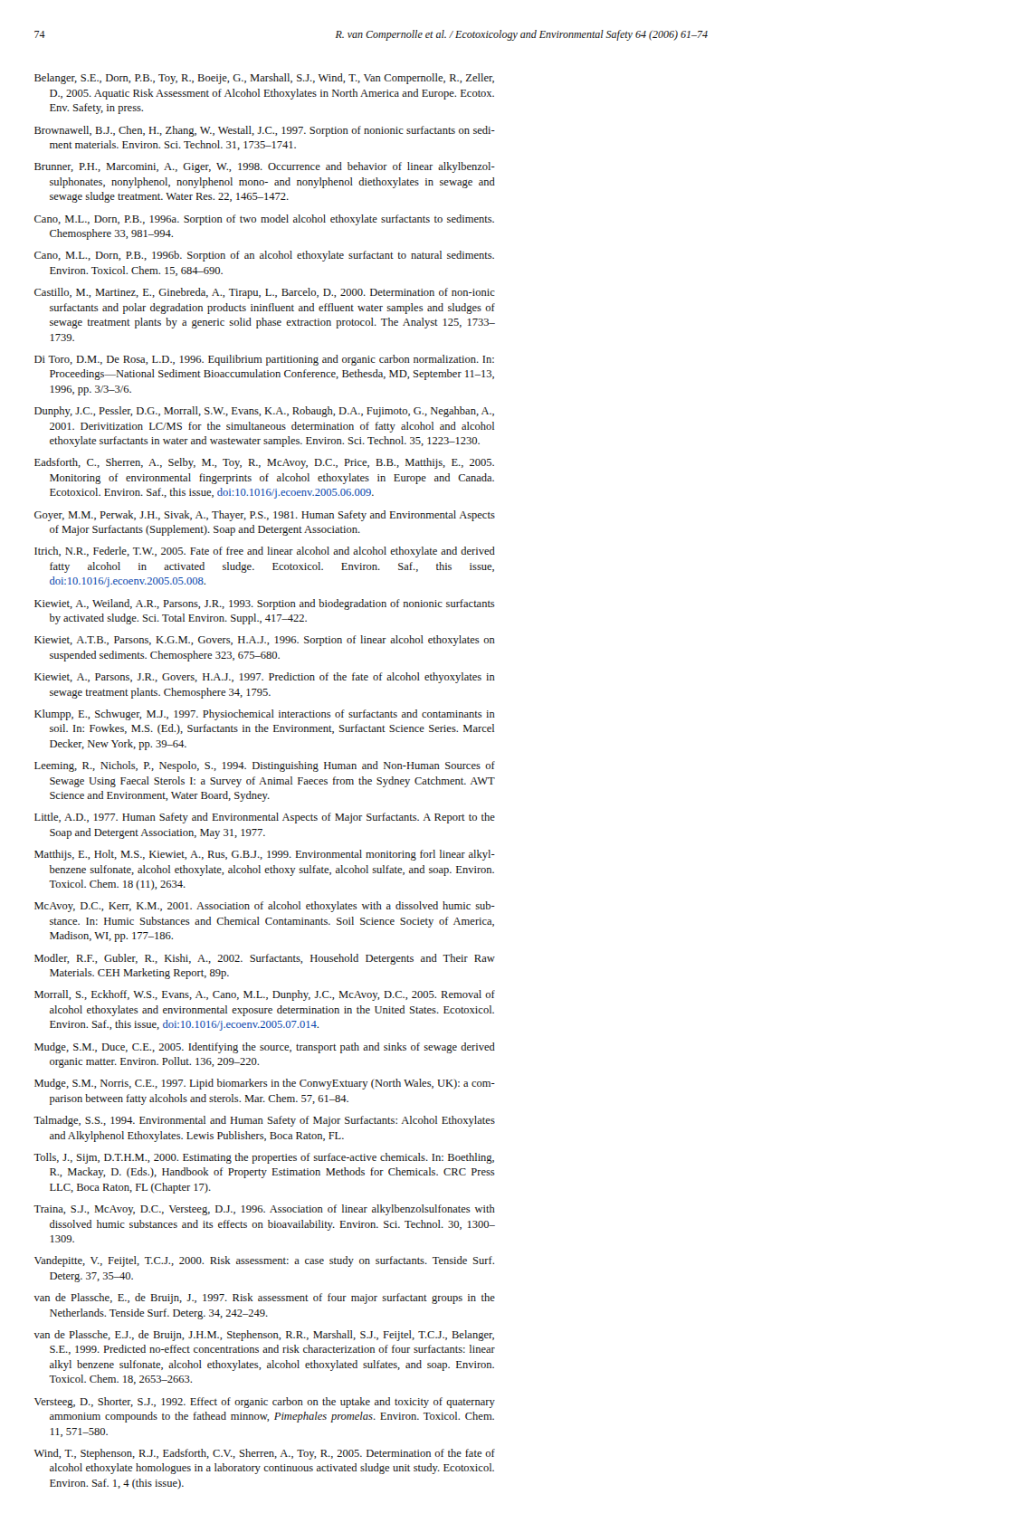74 R. van Compernolle et al. / Ecotoxicology and Environmental Safety 64 (2006) 61–74
Belanger, S.E., Dorn, P.B., Toy, R., Boeije, G., Marshall, S.J., Wind, T., Van Compernolle, R., Zeller, D., 2005. Aquatic Risk Assessment of Alcohol Ethoxylates in North America and Europe. Ecotox. Env. Safety, in press.
Brownawell, B.J., Chen, H., Zhang, W., Westall, J.C., 1997. Sorption of nonionic surfactants on sediment materials. Environ. Sci. Technol. 31, 1735–1741.
Brunner, P.H., Marcomini, A., Giger, W., 1998. Occurrence and behavior of linear alkylbenzolsulphonates, nonylphenol, nonylphenol mono- and nonylphenol diethoxylates in sewage and sewage sludge treatment. Water Res. 22, 1465–1472.
Cano, M.L., Dorn, P.B., 1996a. Sorption of two model alcohol ethoxylate surfactants to sediments. Chemosphere 33, 981–994.
Cano, M.L., Dorn, P.B., 1996b. Sorption of an alcohol ethoxylate surfactant to natural sediments. Environ. Toxicol. Chem. 15, 684–690.
Castillo, M., Martinez, E., Ginebreda, A., Tirapu, L., Barcelo, D., 2000. Determination of non-ionic surfactants and polar degradation products ininfluent and effluent water samples and sludges of sewage treatment plants by a generic solid phase extraction protocol. The Analyst 125, 1733–1739.
Di Toro, D.M., De Rosa, L.D., 1996. Equilibrium partitioning and organic carbon normalization. In: Proceedings—National Sediment Bioaccumulation Conference, Bethesda, MD, September 11–13, 1996, pp. 3/3–3/6.
Dunphy, J.C., Pessler, D.G., Morrall, S.W., Evans, K.A., Robaugh, D.A., Fujimoto, G., Negahban, A., 2001. Derivitization LC/MS for the simultaneous determination of fatty alcohol and alcohol ethoxylate surfactants in water and wastewater samples. Environ. Sci. Technol. 35, 1223–1230.
Eadsforth, C., Sherren, A., Selby, M., Toy, R., McAvoy, D.C., Price, B.B., Matthijs, E., 2005. Monitoring of environmental fingerprints of alcohol ethoxylates in Europe and Canada. Ecotoxicol. Environ. Saf., this issue, doi:10.1016/j.ecoenv.2005.06.009.
Goyer, M.M., Perwak, J.H., Sivak, A., Thayer, P.S., 1981. Human Safety and Environmental Aspects of Major Surfactants (Supplement). Soap and Detergent Association.
Itrich, N.R., Federle, T.W., 2005. Fate of free and linear alcohol and alcohol ethoxylate and derived fatty alcohol in activated sludge. Ecotoxicol. Environ. Saf., this issue, doi:10.1016/j.ecoenv.2005.05.008.
Kiewiet, A., Weiland, A.R., Parsons, J.R., 1993. Sorption and biodegradation of nonionic surfactants by activated sludge. Sci. Total Environ. Suppl., 417–422.
Kiewiet, A.T.B., Parsons, K.G.M., Govers, H.A.J., 1996. Sorption of linear alcohol ethoxylates on suspended sediments. Chemosphere 323, 675–680.
Kiewiet, A., Parsons, J.R., Govers, H.A.J., 1997. Prediction of the fate of alcohol ethyoxylates in sewage treatment plants. Chemosphere 34, 1795.
Klumpp, E., Schwuger, M.J., 1997. Physiochemical interactions of surfactants and contaminants in soil. In: Fowkes, M.S. (Ed.), Surfactants in the Environment, Surfactant Science Series. Marcel Decker, New York, pp. 39–64.
Leeming, R., Nichols, P., Nespolo, S., 1994. Distinguishing Human and Non-Human Sources of Sewage Using Faecal Sterols I: a Survey of Animal Faeces from the Sydney Catchment. AWT Science and Environment, Water Board, Sydney.
Little, A.D., 1977. Human Safety and Environmental Aspects of Major Surfactants. A Report to the Soap and Detergent Association, May 31, 1977.
Matthijs, E., Holt, M.S., Kiewiet, A., Rus, G.B.J., 1999. Environmental monitoring forl linear alkylbenzene sulfonate, alcohol ethoxylate, alcohol ethoxy sulfate, alcohol sulfate, and soap. Environ. Toxicol. Chem. 18 (11), 2634.
McAvoy, D.C., Kerr, K.M., 2001. Association of alcohol ethoxylates with a dissolved humic substance. In: Humic Substances and Chemical Contaminants. Soil Science Society of America, Madison, WI, pp. 177–186.
Modler, R.F., Gubler, R., Kishi, A., 2002. Surfactants, Household Detergents and Their Raw Materials. CEH Marketing Report, 89p.
Morrall, S., Eckhoff, W.S., Evans, A., Cano, M.L., Dunphy, J.C., McAvoy, D.C., 2005. Removal of alcohol ethoxylates and environmental exposure determination in the United States. Ecotoxicol. Environ. Saf., this issue, doi:10.1016/j.ecoenv.2005.07.014.
Mudge, S.M., Duce, C.E., 2005. Identifying the source, transport path and sinks of sewage derived organic matter. Environ. Pollut. 136, 209–220.
Mudge, S.M., Norris, C.E., 1997. Lipid biomarkers in the ConwyExtuary (North Wales, UK): a comparison between fatty alcohols and sterols. Mar. Chem. 57, 61–84.
Talmadge, S.S., 1994. Environmental and Human Safety of Major Surfactants: Alcohol Ethoxylates and Alkylphenol Ethoxylates. Lewis Publishers, Boca Raton, FL.
Tolls, J., Sijm, D.T.H.M., 2000. Estimating the properties of surface-active chemicals. In: Boethling, R., Mackay, D. (Eds.), Handbook of Property Estimation Methods for Chemicals. CRC Press LLC, Boca Raton, FL (Chapter 17).
Traina, S.J., McAvoy, D.C., Versteeg, D.J., 1996. Association of linear alkylbenzolsulfonates with dissolved humic substances and its effects on bioavailability. Environ. Sci. Technol. 30, 1300–1309.
Vandepitte, V., Feijtel, T.C.J., 2000. Risk assessment: a case study on surfactants. Tenside Surf. Deterg. 37, 35–40.
van de Plassche, E., de Bruijn, J., 1997. Risk assessment of four major surfactant groups in the Netherlands. Tenside Surf. Deterg. 34, 242–249.
van de Plassche, E.J., de Bruijn, J.H.M., Stephenson, R.R., Marshall, S.J., Feijtel, T.C.J., Belanger, S.E., 1999. Predicted no-effect concentrations and risk characterization of four surfactants: linear alkyl benzene sulfonate, alcohol ethoxylates, alcohol ethoxylated sulfates, and soap. Environ. Toxicol. Chem. 18, 2653–2663.
Versteeg, D., Shorter, S.J., 1992. Effect of organic carbon on the uptake and toxicity of quaternary ammonium compounds to the fathead minnow, Pimephales promelas. Environ. Toxicol. Chem. 11, 571–580.
Wind, T., Stephenson, R.J., Eadsforth, C.V., Sherren, A., Toy, R., 2005. Determination of the fate of alcohol ethoxylate homologues in a laboratory continuous activated sludge unit study. Ecotoxicol. Environ. Saf. 1, 4 (this issue).